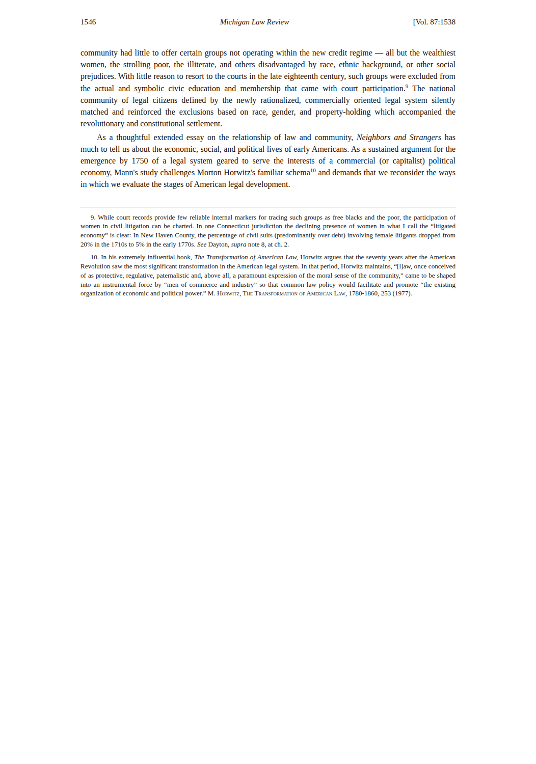1546 Michigan Law Review [Vol. 87:1538
community had little to offer certain groups not operating within the new credit regime — all but the wealthiest women, the strolling poor, the illiterate, and others disadvantaged by race, ethnic background, or other social prejudices. With little reason to resort to the courts in the late eighteenth century, such groups were excluded from the actual and symbolic civic education and membership that came with court participation.9 The national community of legal citizens defined by the newly rationalized, commercially oriented legal system silently matched and reinforced the exclusions based on race, gender, and property-holding which accompanied the revolutionary and constitutional settlement.
As a thoughtful extended essay on the relationship of law and community, Neighbors and Strangers has much to tell us about the economic, social, and political lives of early Americans. As a sustained argument for the emergence by 1750 of a legal system geared to serve the interests of a commercial (or capitalist) political economy, Mann's study challenges Morton Horwitz's familiar schema10 and demands that we reconsider the ways in which we evaluate the stages of American legal development.
9. While court records provide few reliable internal markers for tracing such groups as free blacks and the poor, the participation of women in civil litigation can be charted. In one Connecticut jurisdiction the declining presence of women in what I call the “litigated economy” is clear: In New Haven County, the percentage of civil suits (predominantly over debt) involving female litigants dropped from 20% in the 1710s to 5% in the early 1770s. See Dayton, supra note 8, at ch. 2.
10. In his extremely influential book, The Transformation of American Law, Horwitz argues that the seventy years after the American Revolution saw the most significant transformation in the American legal system. In that period, Horwitz maintains, “[l]aw, once conceived of as protective, regulative, paternalistic and, above all, a paramount expression of the moral sense of the community,” came to be shaped into an instrumental force by “men of commerce and industry” so that common law policy would facilitate and promote “the existing organization of economic and political power.” M. Horwitz, The Transformation of American Law, 1780-1860, 253 (1977).